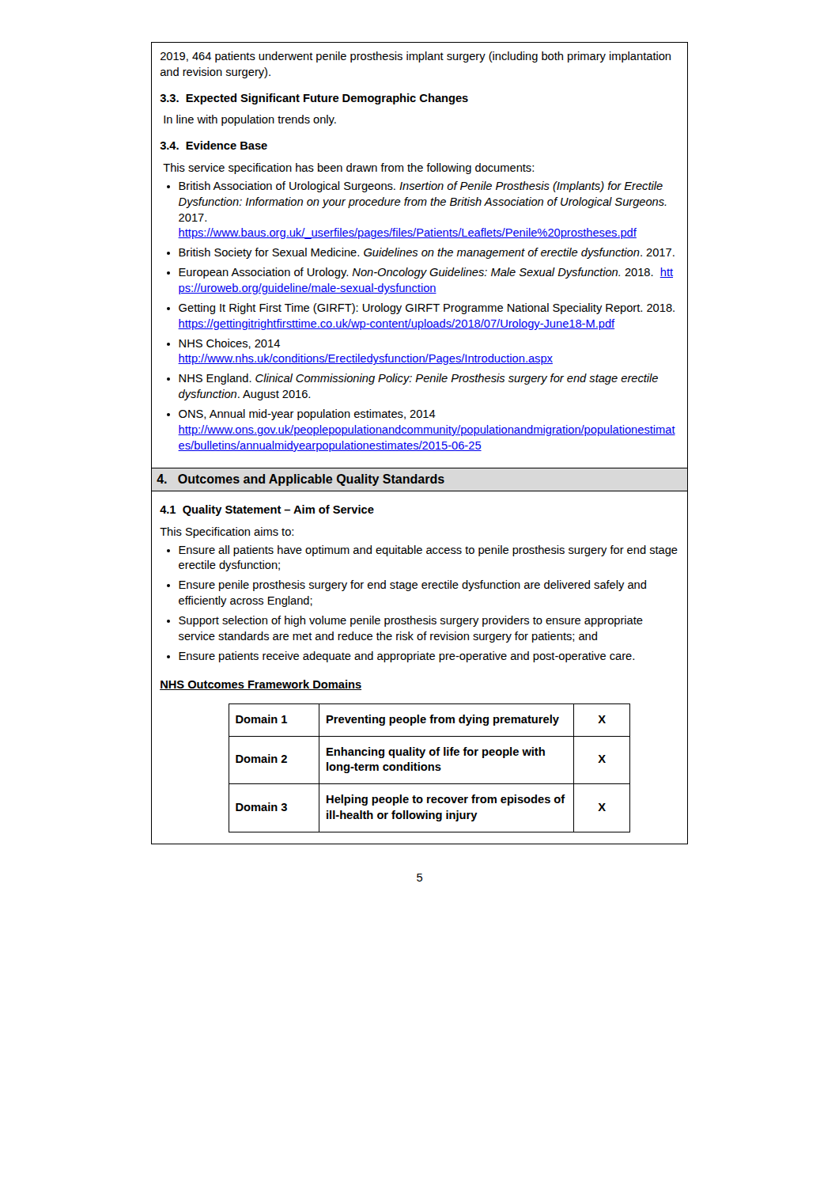2019, 464 patients underwent penile prosthesis implant surgery (including both primary implantation and revision surgery).
3.3. Expected Significant Future Demographic Changes
In line with population trends only.
3.4. Evidence Base
This service specification has been drawn from the following documents:
British Association of Urological Surgeons. Insertion of Penile Prosthesis (Implants) for Erectile Dysfunction: Information on your procedure from the British Association of Urological Surgeons. 2017.
https://www.baus.org.uk/_userfiles/pages/files/Patients/Leaflets/Penile%20prostheses.pdf
British Society for Sexual Medicine. Guidelines on the management of erectile dysfunction. 2017.
European Association of Urology. Non-Oncology Guidelines: Male Sexual Dysfunction. 2018. https://uroweb.org/guideline/male-sexual-dysfunction
Getting It Right First Time (GIRFT): Urology GIRFT Programme National Speciality Report. 2018. https://gettingitrightfirsttime.co.uk/wp-content/uploads/2018/07/Urology-June18-M.pdf
NHS Choices, 2014
http://www.nhs.uk/conditions/Erectiledysfunction/Pages/Introduction.aspx
NHS England. Clinical Commissioning Policy: Penile Prosthesis surgery for end stage erectile dysfunction. August 2016.
ONS, Annual mid-year population estimates, 2014
http://www.ons.gov.uk/peoplepopulationandcommunity/populationandmigration/populationestimates/bulletins/annualmidyearpopulationestimates/2015-06-25
4. Outcomes and Applicable Quality Standards
4.1 Quality Statement – Aim of Service
This Specification aims to:
Ensure all patients have optimum and equitable access to penile prosthesis surgery for end stage erectile dysfunction;
Ensure penile prosthesis surgery for end stage erectile dysfunction are delivered safely and efficiently across England;
Support selection of high volume penile prosthesis surgery providers to ensure appropriate service standards are met and reduce the risk of revision surgery for patients; and
Ensure patients receive adequate and appropriate pre-operative and post-operative care.
NHS Outcomes Framework Domains
| Domain 1 | Preventing people from dying prematurely | X |
| Domain 2 | Enhancing quality of life for people with long-term conditions | X |
| Domain 3 | Helping people to recover from episodes of ill-health or following injury | X |
5